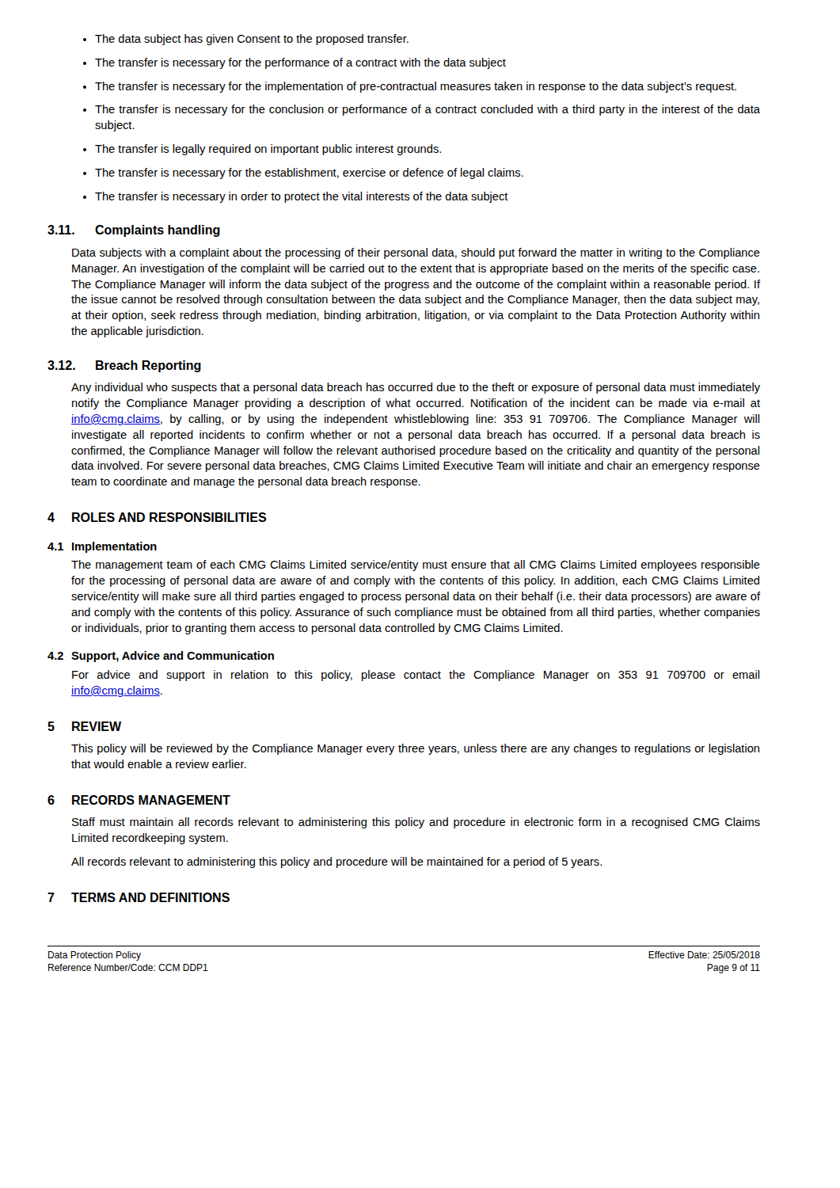The data subject has given Consent to the proposed transfer.
The transfer is necessary for the performance of a contract with the data subject
The transfer is necessary for the implementation of pre-contractual measures taken in response to the data subject’s request.
The transfer is necessary for the conclusion or performance of a contract concluded with a third party in the interest of the data subject.
The transfer is legally required on important public interest grounds.
The transfer is necessary for the establishment, exercise or defence of legal claims.
The transfer is necessary in order to protect the vital interests of the data subject
3.11. Complaints handling
Data subjects with a complaint about the processing of their personal data, should put forward the matter in writing to the Compliance Manager. An investigation of the complaint will be carried out to the extent that is appropriate based on the merits of the specific case. The Compliance Manager will inform the data subject of the progress and the outcome of the complaint within a reasonable period. If the issue cannot be resolved through consultation between the data subject and the Compliance Manager, then the data subject may, at their option, seek redress through mediation, binding arbitration, litigation, or via complaint to the Data Protection Authority within the applicable jurisdiction.
3.12. Breach Reporting
Any individual who suspects that a personal data breach has occurred due to the theft or exposure of personal data must immediately notify the Compliance Manager providing a description of what occurred. Notification of the incident can be made via e-mail at info@cmg.claims, by calling, or by using the independent whistleblowing line: 353 91 709706. The Compliance Manager will investigate all reported incidents to confirm whether or not a personal data breach has occurred. If a personal data breach is confirmed, the Compliance Manager will follow the relevant authorised procedure based on the criticality and quantity of the personal data involved. For severe personal data breaches, CMG Claims Limited Executive Team will initiate and chair an emergency response team to coordinate and manage the personal data breach response.
4 ROLES AND RESPONSIBILITIES
4.1 Implementation
The management team of each CMG Claims Limited service/entity must ensure that all CMG Claims Limited employees responsible for the processing of personal data are aware of and comply with the contents of this policy. In addition, each CMG Claims Limited service/entity will make sure all third parties engaged to process personal data on their behalf (i.e. their data processors) are aware of and comply with the contents of this policy. Assurance of such compliance must be obtained from all third parties, whether companies or individuals, prior to granting them access to personal data controlled by CMG Claims Limited.
4.2 Support, Advice and Communication
For advice and support in relation to this policy, please contact the Compliance Manager on 353 91 709700 or email info@cmg.claims.
5 REVIEW
This policy will be reviewed by the Compliance Manager every three years, unless there are any changes to regulations or legislation that would enable a review earlier.
6 RECORDS MANAGEMENT
Staff must maintain all records relevant to administering this policy and procedure in electronic form in a recognised CMG Claims Limited recordkeeping system.
All records relevant to administering this policy and procedure will be maintained for a period of 5 years.
7 TERMS AND DEFINITIONS
Data Protection Policy
Reference Number/Code: CCM DDP1
Effective Date: 25/05/2018
Page 9 of 11